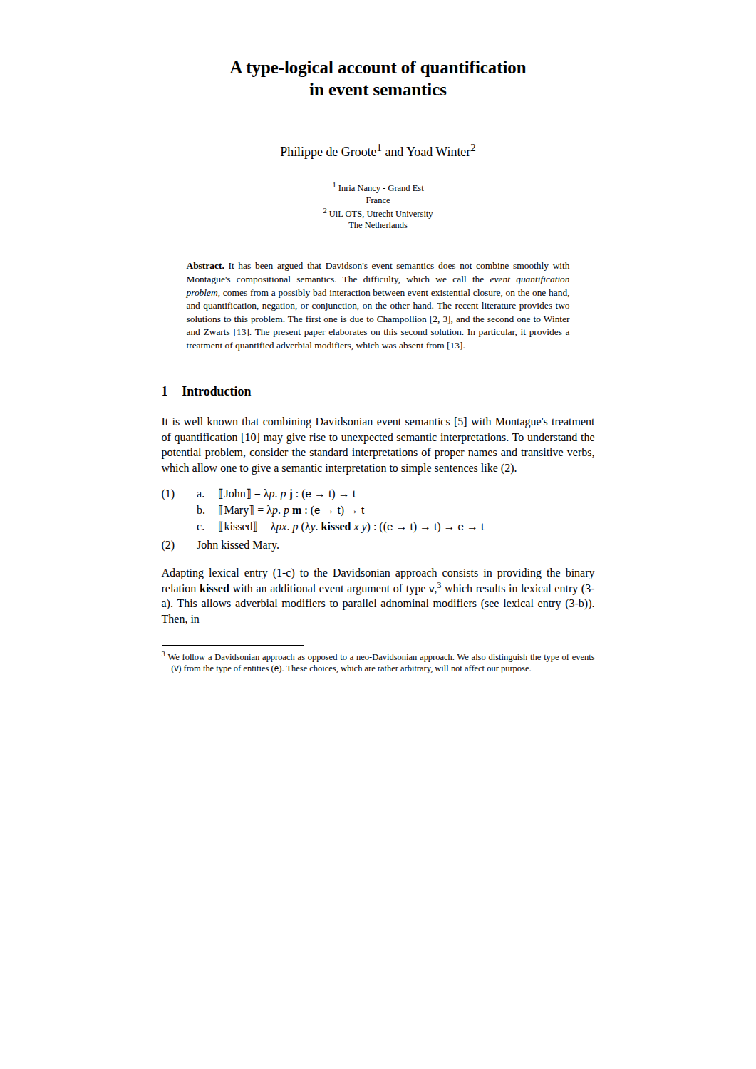A type-logical account of quantification
in event semantics
Philippe de Groote1 and Yoad Winter2
1 Inria Nancy - Grand Est
France
2 UiL OTS, Utrecht University
The Netherlands
Abstract. It has been argued that Davidson's event semantics does not combine smoothly with Montague's compositional semantics. The difficulty, which we call the event quantification problem, comes from a possibly bad interaction between event existential closure, on the one hand, and quantification, negation, or conjunction, on the other hand. The recent literature provides two solutions to this problem. The first one is due to Champollion [2, 3], and the second one to Winter and Zwarts [13]. The present paper elaborates on this second solution. In particular, it provides a treatment of quantified adverbial modifiers, which was absent from [13].
1 Introduction
It is well known that combining Davidsonian event semantics [5] with Montague's treatment of quantification [10] may give rise to unexpected semantic interpretations. To understand the potential problem, consider the standard interpretations of proper names and transitive verbs, which allow one to give a semantic interpretation to simple sentences like (2).
(1)
a.
⟦John⟧ = λp. p j : (e → t) → t
b.
⟦Mary⟧ = λp. p m : (e → t) → t
c.
⟦kissed⟧ = λpx. p (λy. kissed x y) : ((e → t) → t) → e → t
(2)
John kissed Mary.
Adapting lexical entry (1-c) to the Davidsonian approach consists in providing the binary relation kissed with an additional event argument of type v,3 which results in lexical entry (3-a). This allows adverbial modifiers to parallel adnominal modifiers (see lexical entry (3-b)). Then, in
3 We follow a Davidsonian approach as opposed to a neo-Davidsonian approach. We also distinguish the type of events (v) from the type of entities (e). These choices, which are rather arbitrary, will not affect our purpose.